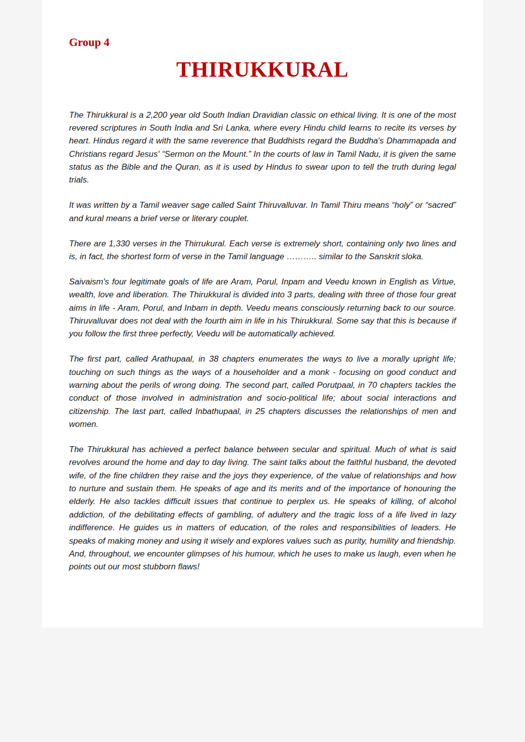Group 4
THIRUKKURAL
The Thirukkural is a 2,200 year old South Indian Dravidian classic on ethical living. It is one of the most revered scriptures in South India and Sri Lanka, where every Hindu child learns to recite its verses by heart. Hindus regard it with the same reverence that Buddhists regard the Buddha's Dhammapada and Christians regard Jesus' “Sermon on the Mount.” In the courts of law in Tamil Nadu, it is given the same status as the Bible and the Quran, as it is used by Hindus to swear upon to tell the truth during legal trials.
It was written by a Tamil weaver sage called Saint Thiruvalluvar. In Tamil Thiru means “holy” or “sacred” and kural means a brief verse or literary couplet.
There are 1,330 verses in the Thirrukural. Each verse is extremely short, containing only two lines and is, in fact, the shortest form of verse in the Tamil language ……….. similar to the Sanskrit sloka.
Saivaism's four legitimate goals of life are Aram, Porul, Inpam and Veedu known in English as Virtue, wealth, love and liberation. The Thirukkural is divided into 3 parts, dealing with three of those four great aims in life - Aram, Porul, and Inbam in depth. Veedu means consciously returning back to our source. Thiruvalluvar does not deal with the fourth aim in life in his Thirukkural. Some say that this is because if you follow the first three perfectly, Veedu will be automatically achieved.
The first part, called Arathupaal, in 38 chapters enumerates the ways to live a morally upright life; touching on such things as the ways of a householder and a monk - focusing on good conduct and warning about the perils of wrong doing. The second part, called Porutpaal, in 70 chapters tackles the conduct of those involved in administration and socio-political life; about social interactions and citizenship. The last part, called Inbathupaal, in 25 chapters discusses the relationships of men and women.
The Thirukkural has achieved a perfect balance between secular and spiritual. Much of what is said revolves around the home and day to day living. The saint talks about the faithful husband, the devoted wife, of the fine children they raise and the joys they experience, of the value of relationships and how to nurture and sustain them. He speaks of age and its merits and of the importance of honouring the elderly. He also tackles difficult issues that continue to perplex us. He speaks of killing, of alcohol addiction, of the debilitating effects of gambling, of adultery and the tragic loss of a life lived in lazy indifference. He guides us in matters of education, of the roles and responsibilities of leaders. He speaks of making money and using it wisely and explores values such as purity, humility and friendship. And, throughout, we encounter glimpses of his humour, which he uses to make us laugh, even when he points out our most stubborn flaws!